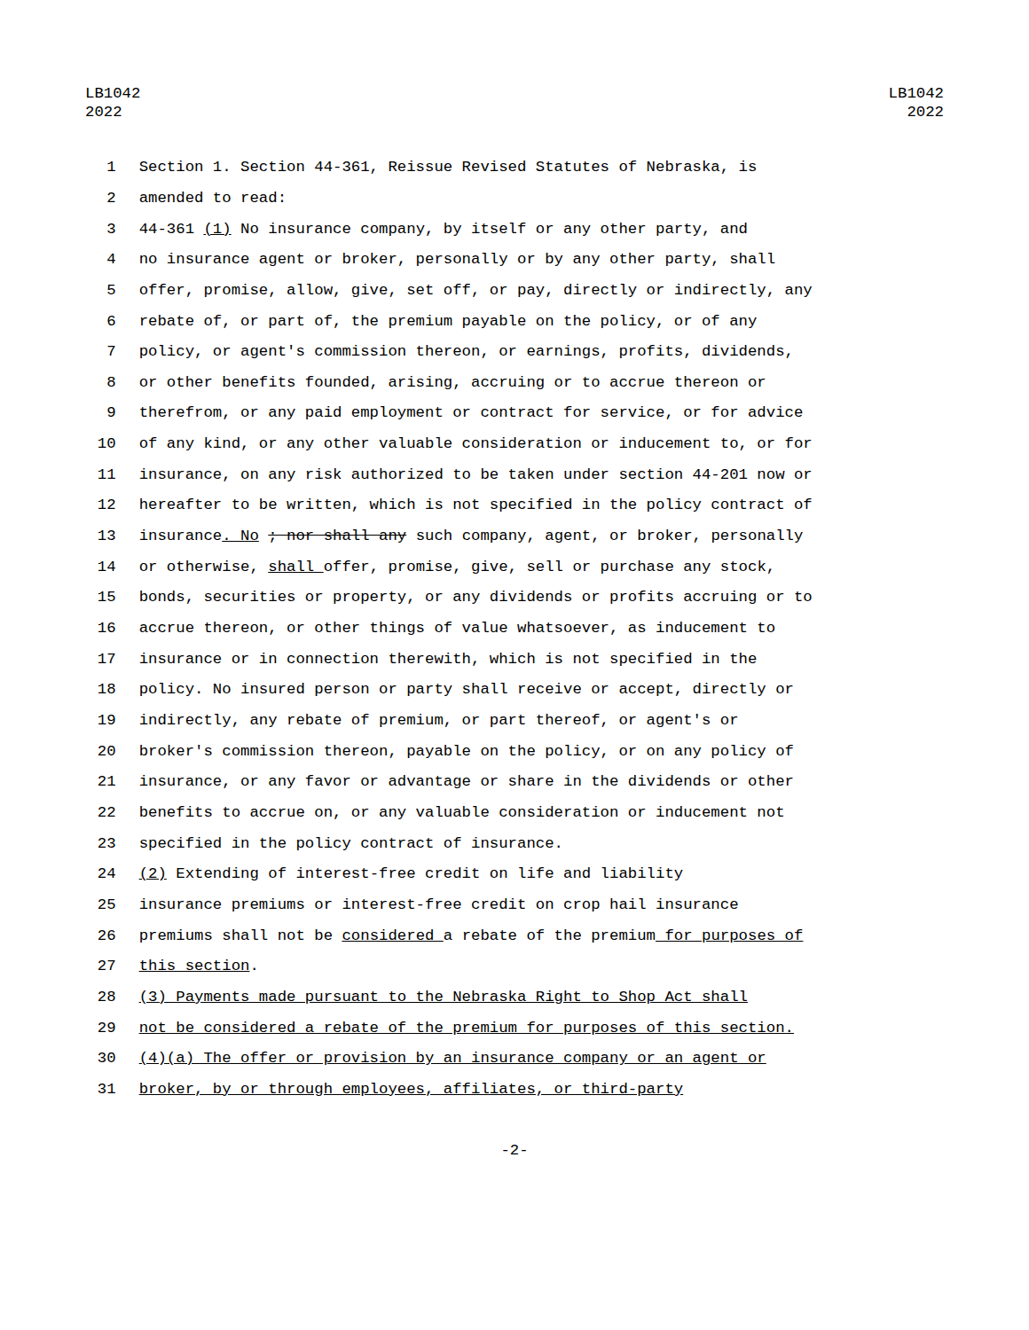LB1042
2022
LB1042
2022
Section 1. Section 44-361, Reissue Revised Statutes of Nebraska, is
amended to read:
44-361 (1) No insurance company, by itself or any other party, and
no insurance agent or broker, personally or by any other party, shall
offer, promise, allow, give, set off, or pay, directly or indirectly, any
rebate of, or part of, the premium payable on the policy, or of any
policy, or agent's commission thereon, or earnings, profits, dividends,
or other benefits founded, arising, accruing or to accrue thereon or
therefrom, or any paid employment or contract for service, or for advice
of any kind, or any other valuable consideration or inducement to, or for
insurance, on any risk authorized to be taken under section 44-201 now or
hereafter to be written, which is not specified in the policy contract of
insurance. No ; nor shall any such company, agent, or broker, personally
or otherwise, shall offer, promise, give, sell or purchase any stock,
bonds, securities or property, or any dividends or profits accruing or to
accrue thereon, or other things of value whatsoever, as inducement to
insurance or in connection therewith, which is not specified in the
policy. No insured person or party shall receive or accept, directly or
indirectly, any rebate of premium, or part thereof, or agent's or
broker's commission thereon, payable on the policy, or on any policy of
insurance, or any favor or advantage or share in the dividends or other
benefits to accrue on, or any valuable consideration or inducement not
specified in the policy contract of insurance.
(2) Extending of interest-free credit on life and liability
insurance premiums or interest-free credit on crop hail insurance
premiums shall not be considered a rebate of the premium for purposes of
this section.
(3) Payments made pursuant to the Nebraska Right to Shop Act shall
not be considered a rebate of the premium for purposes of this section.
(4)(a) The offer or provision by an insurance company or an agent or
broker, by or through employees, affiliates, or third-party
-2-